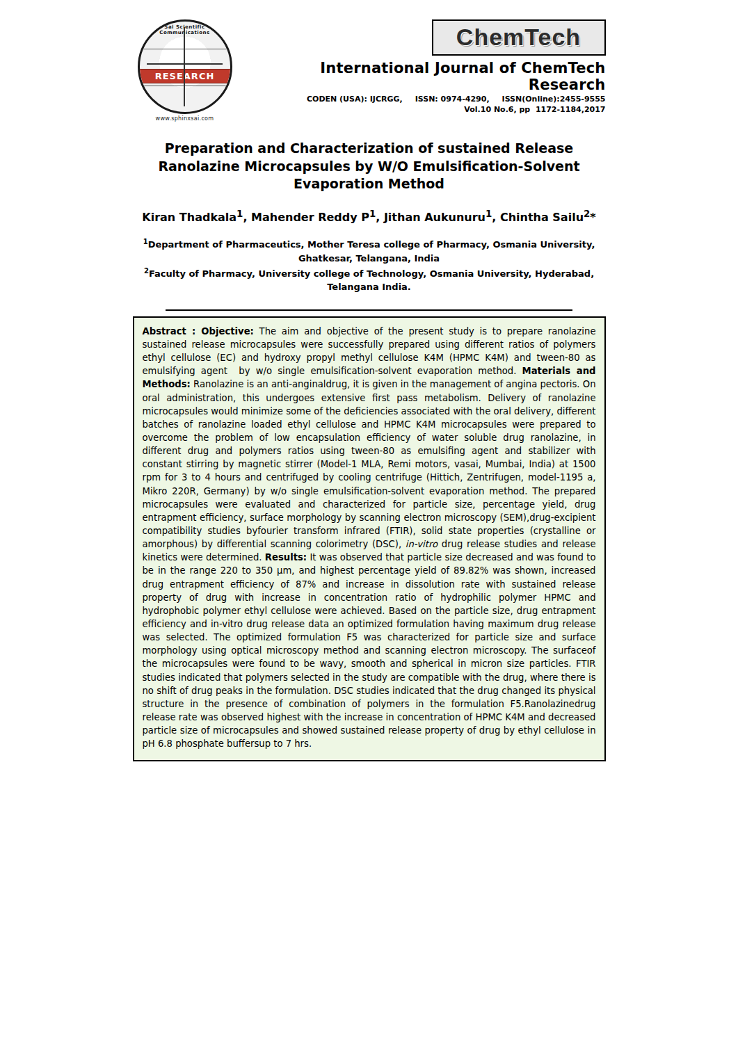Sai Scientific Communications
RESEARCH
www.sphinxsai.com
ChemTech
International Journal of ChemTech Research
CODEN (USA): IJCRGG, ISSN: 0974-4290, ISSN(Online):2455-9555
Vol.10 No.6, pp 1172-1184, 2017
Preparation and Characterization of sustained Release Ranolazine Microcapsules by W/O Emulsification-Solvent Evaporation Method
Kiran Thadkala1, Mahender Reddy P1, Jithan Aukunuru1, Chintha Sailu2*
1Department of Pharmaceutics, Mother Teresa college of Pharmacy, Osmania University, Ghatkesar, Telangana, India
2Faculty of Pharmacy, University college of Technology, Osmania University, Hyderabad, Telangana India.
Abstract : Objective: The aim and objective of the present study is to prepare ranolazine sustained release microcapsules were successfully prepared using different ratios of polymers ethyl cellulose (EC) and hydroxy propyl methyl cellulose K4M (HPMC K4M) and tween-80 as emulsifying agent by w/o single emulsification-solvent evaporation method. Materials and Methods: Ranolazine is an anti-anginaldrug, it is given in the management of angina pectoris. On oral administration, this undergoes extensive first pass metabolism. Delivery of ranolazine microcapsules would minimize some of the deficiencies associated with the oral delivery, different batches of ranolazine loaded ethyl cellulose and HPMC K4M microcapsules were prepared to overcome the problem of low encapsulation efficiency of water soluble drug ranolazine, in different drug and polymers ratios using tween-80 as emulsifing agent and stabilizer with constant stirring by magnetic stirrer (Model-1 MLA, Remi motors, vasai, Mumbai, India) at 1500 rpm for 3 to 4 hours and centrifuged by cooling centrifuge (Hittich, Zentrifugen, model-1195 a, Mikro 220R, Germany) by w/o single emulsification-solvent evaporation method. The prepared microcapsules were evaluated and characterized for particle size, percentage yield, drug entrapment efficiency, surface morphology by scanning electron microscopy (SEM),drug-excipient compatibility studies byfourier transform infrared (FTIR), solid state properties (crystalline or amorphous) by differential scanning colorimetry (DSC), in-vitro drug release studies and release kinetics were determined. Results: It was observed that particle size decreased and was found to be in the range 220 to 350 µm, and highest percentage yield of 89.82% was shown, increased drug entrapment efficiency of 87% and increase in dissolution rate with sustained release property of drug with increase in concentration ratio of hydrophilic polymer HPMC and hydrophobic polymer ethyl cellulose were achieved. Based on the particle size, drug entrapment efficiency and in-vitro drug release data an optimized formulation having maximum drug release was selected. The optimized formulation F5 was characterized for particle size and surface morphology using optical microscopy method and scanning electron microscopy. The surfaceof the microcapsules were found to be wavy, smooth and spherical in micron size particles. FTIR studies indicated that polymers selected in the study are compatible with the drug, where there is no shift of drug peaks in the formulation. DSC studies indicated that the drug changed its physical structure in the presence of combination of polymers in the formulation F5.Ranolazinedrug release rate was observed highest with the increase in concentration of HPMC K4M and decreased particle size of microcapsules and showed sustained release property of drug by ethyl cellulose in pH 6.8 phosphate buffersup to 7 hrs.